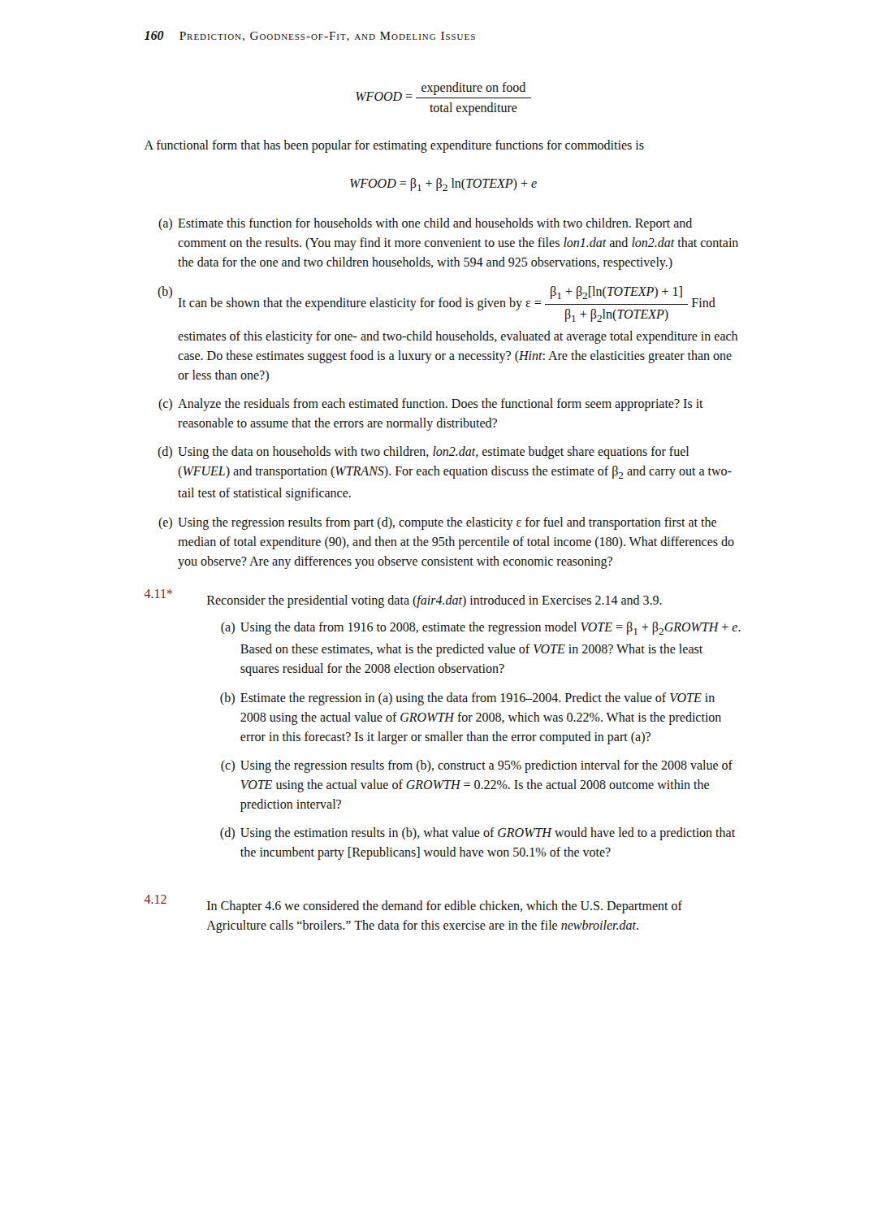160 Prediction, Goodness-of-Fit, and Modeling Issues
WFOOD = expenditure on food total expenditure
A functional form that has been popular for estimating expenditure functions for commodities is
WFOOD = β1 + β2 ln(TOTEXP) + e
(a) Estimate this function for households with one child and households with two children. Report and comment on the results. (You may find it more convenient to use the files lon1.dat and lon2.dat that contain the data for the one and two children households, with 594 and 925 observations, respectively.)
(b) It can be shown that the expenditure elasticity for food is given by ε = β1 + β2[ln(TOTEXP) + 1] β1 + β2ln(TOTEXP) Find estimates of this elasticity for one- and two-child households, evaluated at average total expenditure in each case. Do these estimates suggest food is a luxury or a necessity? (Hint: Are the elasticities greater than one or less than one?)
(c) Analyze the residuals from each estimated function. Does the functional form seem appropriate? Is it reasonable to assume that the errors are normally distributed?
(d) Using the data on households with two children, lon2.dat, estimate budget share equations for fuel (WFUEL) and transportation (WTRANS). For each equation discuss the estimate of β2 and carry out a two-tail test of statistical significance.
(e) Using the regression results from part (d), compute the elasticity ε for fuel and transportation first at the median of total expenditure (90), and then at the 95th percentile of total income (180). What differences do you observe? Are any differences you observe consistent with economic reasoning?
4.11*
Reconsider the presidential voting data (fair4.dat) introduced in Exercises 2.14 and 3.9.
(a) Using the data from 1916 to 2008, estimate the regression model VOTE = β1 + β2GROWTH + e. Based on these estimates, what is the predicted value of VOTE in 2008? What is the least squares residual for the 2008 election observation?
(b) Estimate the regression in (a) using the data from 1916–2004. Predict the value of VOTE in 2008 using the actual value of GROWTH for 2008, which was 0.22%. What is the prediction error in this forecast? Is it larger or smaller than the error computed in part (a)?
(c) Using the regression results from (b), construct a 95% prediction interval for the 2008 value of VOTE using the actual value of GROWTH = 0.22%. Is the actual 2008 outcome within the prediction interval?
(d) Using the estimation results in (b), what value of GROWTH would have led to a prediction that the incumbent party [Republicans] would have won 50.1% of the vote?
4.12
In Chapter 4.6 we considered the demand for edible chicken, which the U.S. Department of Agriculture calls “broilers.” The data for this exercise are in the file newbroiler.dat.